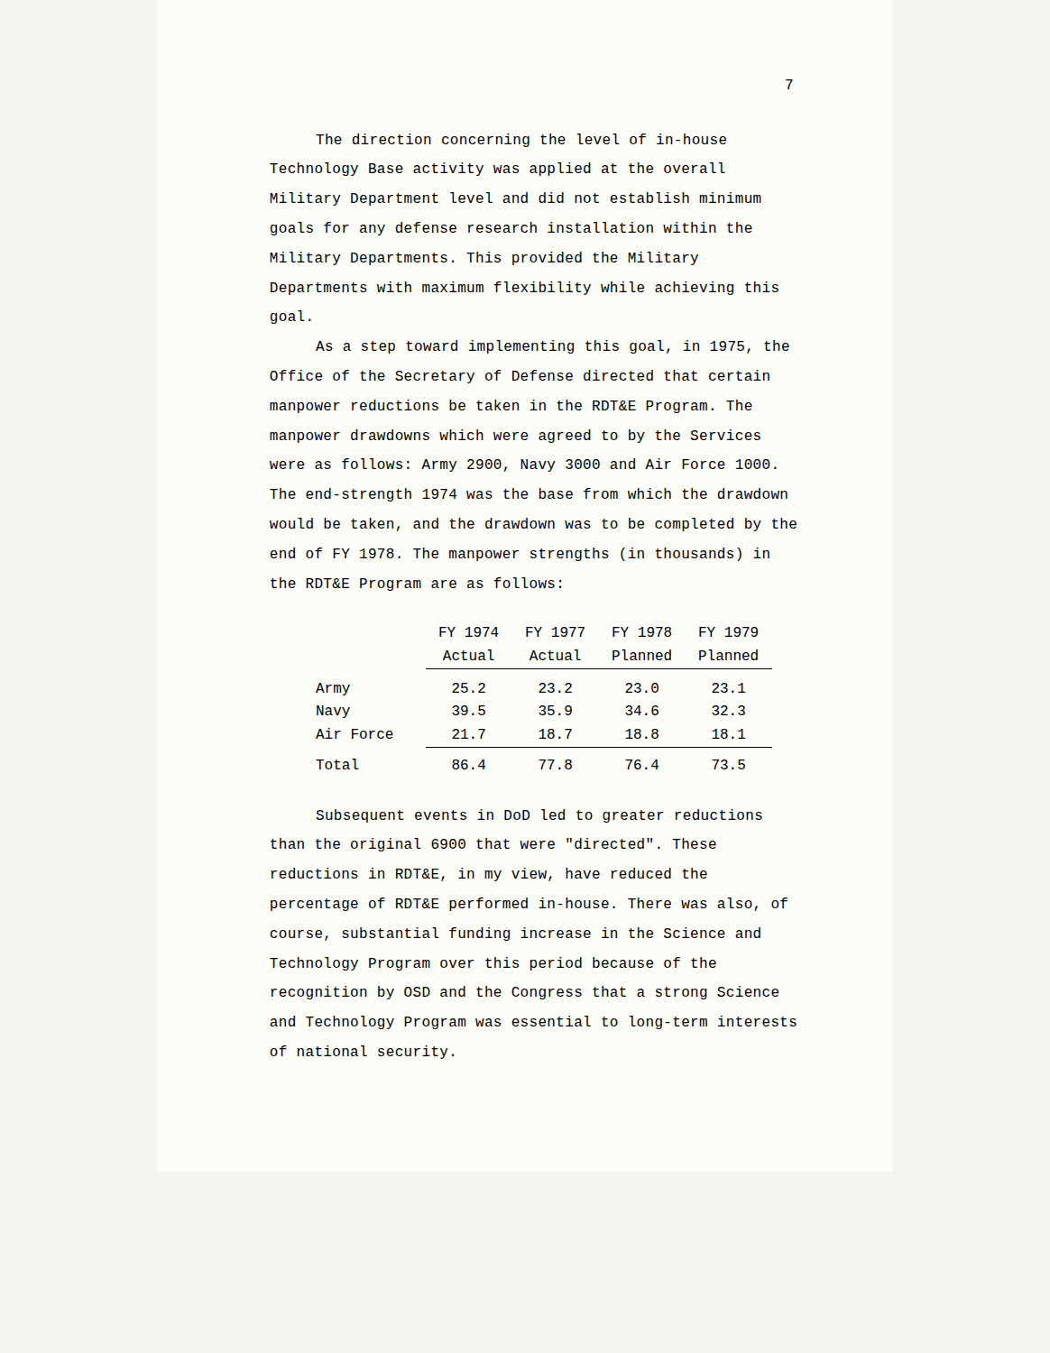7
The direction concerning the level of in-house Technology Base activity was applied at the overall Military Department level and did not establish minimum goals for any defense research installation within the Military Departments. This provided the Military Departments with maximum flexibility while achieving this goal.
As a step toward implementing this goal, in 1975, the Office of the Secretary of Defense directed that certain manpower reductions be taken in the RDT&E Program. The manpower drawdowns which were agreed to by the Services were as follows: Army 2900, Navy 3000 and Air Force 1000. The end-strength 1974 was the base from which the drawdown would be taken, and the drawdown was to be completed by the end of FY 1978. The manpower strengths (in thousands) in the RDT&E Program are as follows:
| | FY 1974 | FY 1977 | FY 1978 | FY 1979 |
| --- | --- | --- | --- | --- |
| | Actual | Actual | Planned | Planned |
| Army | 25.2 | 23.2 | 23.0 | 23.1 |
| Navy | 39.5 | 35.9 | 34.6 | 32.3 |
| Air Force | 21.7 | 18.7 | 18.8 | 18.1 |
| Total | 86.4 | 77.8 | 76.4 | 73.5 |
Subsequent events in DoD led to greater reductions than the original 6900 that were "directed". These reductions in RDT&E, in my view, have reduced the percentage of RDT&E performed in-house. There was also, of course, substantial funding increase in the Science and Technology Program over this period because of the recognition by OSD and the Congress that a strong Science and Technology Program was essential to long-term interests of national security.